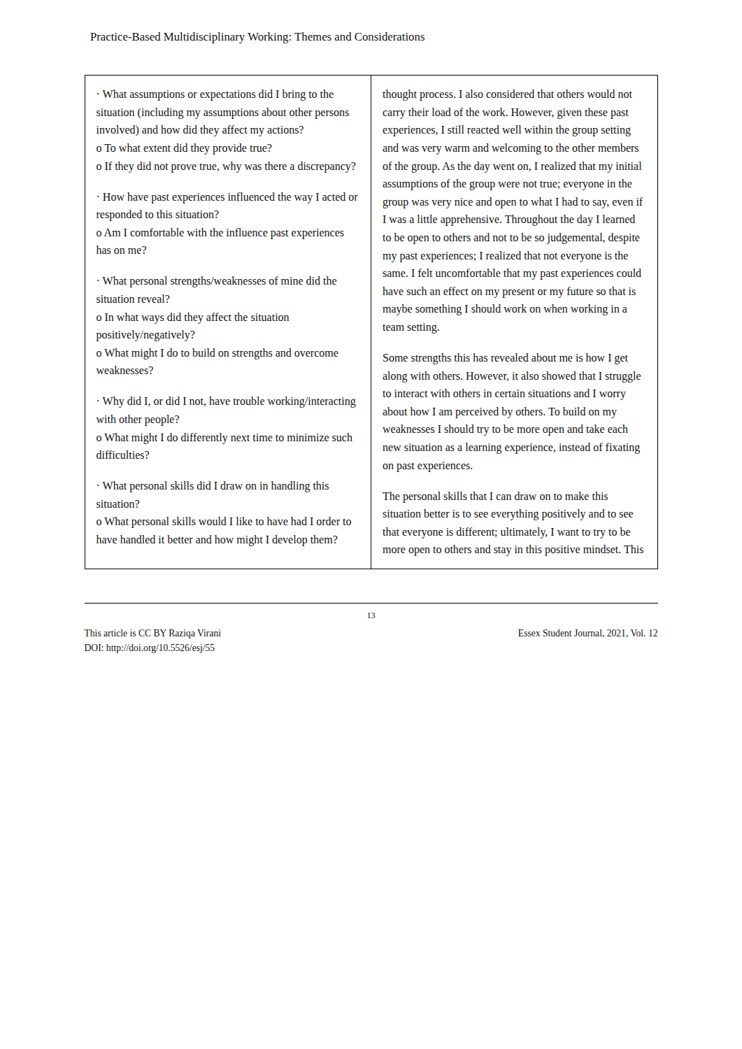Practice-Based Multidisciplinary Working: Themes and Considerations
| · What assumptions or expectations did I bring to the situation (including my assumptions about other persons involved) and how did they affect my actions? o To what extent did they provide true? o If they did not prove true, why was there a discrepancy? · How have past experiences influenced the way I acted or responded to this situation? o Am I comfortable with the influence past experiences has on me? · What personal strengths/weaknesses of mine did the situation reveal? o In what ways did they affect the situation positively/negatively? o What might I do to build on strengths and overcome weaknesses? · Why did I, or did I not, have trouble working/interacting with other people? o What might I do differently next time to minimize such difficulties? · What personal skills did I draw on in handling this situation? o What personal skills would I like to have had I order to have handled it better and how might I develop them? | thought process. I also considered that others would not carry their load of the work. However, given these past experiences, I still reacted well within the group setting and was very warm and welcoming to the other members of the group. As the day went on, I realized that my initial assumptions of the group were not true; everyone in the group was very nice and open to what I had to say, even if I was a little apprehensive. Throughout the day I learned to be open to others and not to be so judgemental, despite my past experiences; I realized that not everyone is the same. I felt uncomfortable that my past experiences could have such an effect on my present or my future so that is maybe something I should work on when working in a team setting. Some strengths this has revealed about me is how I get along with others. However, it also showed that I struggle to interact with others in certain situations and I worry about how I am perceived by others. To build on my weaknesses I should try to be more open and take each new situation as a learning experience, instead of fixating on past experiences. The personal skills that I can draw on to make this situation better is to see everything positively and to see that everyone is different; ultimately, I want to try to be more open to others and stay in this positive mindset. This |
13
This article is CC BY Raziqa Virani
DOI: http://doi.org/10.5526/esj/55
Essex Student Journal, 2021, Vol. 12